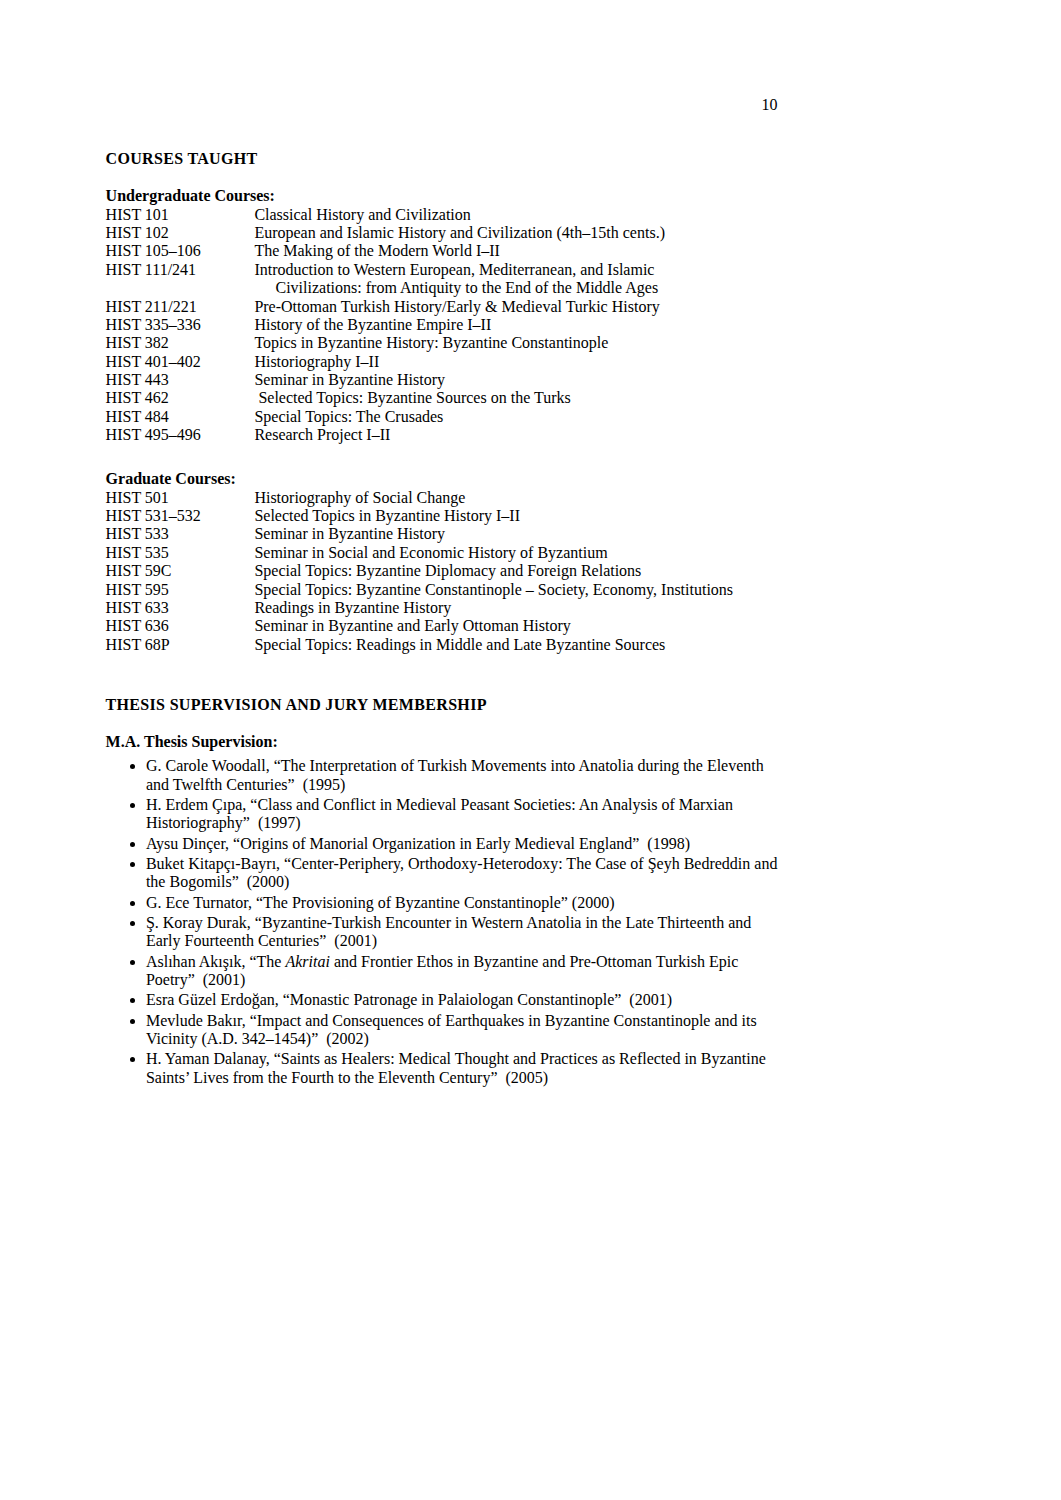10
COURSES TAUGHT
Undergraduate Courses:
| HIST 101 | Classical History and Civilization |
| HIST 102 | European and Islamic History and Civilization (4th–15th cents.) |
| HIST 105–106 | The Making of the Modern World I–II |
| HIST 111/241 | Introduction to Western European, Mediterranean, and Islamic Civilizations: from Antiquity to the End of the Middle Ages |
| HIST 211/221 | Pre-Ottoman Turkish History/Early & Medieval Turkic History |
| HIST 335–336 | History of the Byzantine Empire I–II |
| HIST 382 | Topics in Byzantine History: Byzantine Constantinople |
| HIST 401–402 | Historiography I–II |
| HIST 443 | Seminar in Byzantine History |
| HIST 462 | Selected Topics: Byzantine Sources on the Turks |
| HIST 484 | Special Topics: The Crusades |
| HIST 495–496 | Research Project I–II |
Graduate Courses:
| HIST 501 | Historiography of Social Change |
| HIST 531–532 | Selected Topics in Byzantine History I–II |
| HIST 533 | Seminar in Byzantine History |
| HIST 535 | Seminar in Social and Economic History of Byzantium |
| HIST 59C | Special Topics: Byzantine Diplomacy and Foreign Relations |
| HIST 595 | Special Topics: Byzantine Constantinople – Society, Economy, Institutions |
| HIST 633 | Readings in Byzantine History |
| HIST 636 | Seminar in Byzantine and Early Ottoman History |
| HIST 68P | Special Topics: Readings in Middle and Late Byzantine Sources |
THESIS SUPERVISION AND JURY MEMBERSHIP
M.A. Thesis Supervision:
G. Carole Woodall, “The Interpretation of Turkish Movements into Anatolia during the Eleventh and Twelfth Centuries” (1995)
H. Erdem Çıpa, “Class and Conflict in Medieval Peasant Societies: An Analysis of Marxian Historiography” (1997)
Aysu Dinçer, “Origins of Manorial Organization in Early Medieval England” (1998)
Buket Kitapçı-Bayrı, “Center-Periphery, Orthodoxy-Heterodoxy: The Case of Şeyh Bedreddin and the Bogomils” (2000)
G. Ece Turnator, “The Provisioning of Byzantine Constantinople” (2000)
Ş. Koray Durak, “Byzantine-Turkish Encounter in Western Anatolia in the Late Thirteenth and Early Fourteenth Centuries” (2001)
Aslıhan Akışık, “The Akritai and Frontier Ethos in Byzantine and Pre-Ottoman Turkish Epic Poetry” (2001)
Esra Güzel Erdoğan, “Monastic Patronage in Palaiologan Constantinople” (2001)
Mevlude Bakır, “Impact and Consequences of Earthquakes in Byzantine Constantinople and its Vicinity (A.D. 342–1454)” (2002)
H. Yaman Dalanay, “Saints as Healers: Medical Thought and Practices as Reflected in Byzantine Saints’ Lives from the Fourth to the Eleventh Century” (2005)